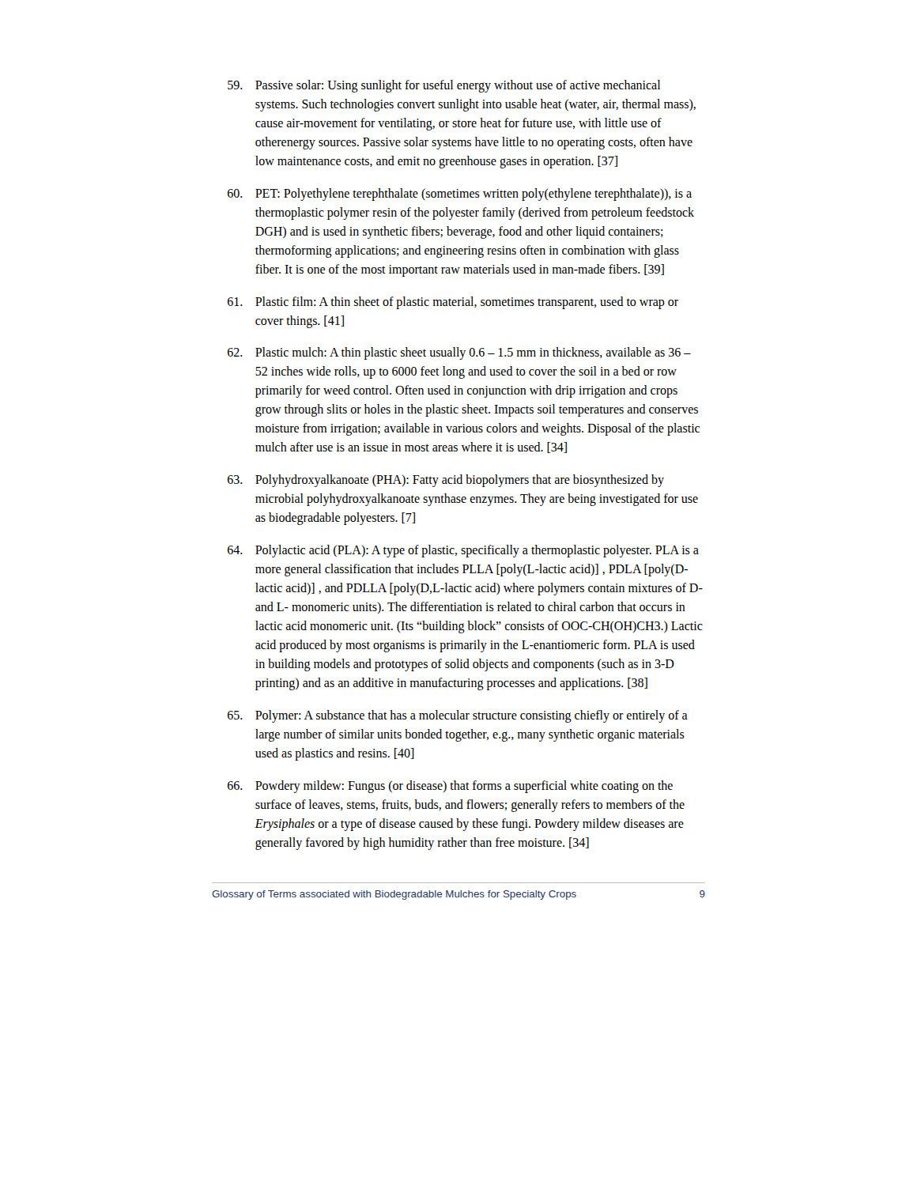Passive solar: Using sunlight for useful energy without use of active mechanical systems. Such technologies convert sunlight into usable heat (water, air, thermal mass), cause air-movement for ventilating, or store heat for future use, with little use of otherenergy sources. Passive solar systems have little to no operating costs, often have low maintenance costs, and emit no greenhouse gases in operation. [37]
PET: Polyethylene terephthalate (sometimes written poly(ethylene terephthalate)), is a thermoplastic polymer resin of the polyester family (derived from petroleum feedstock DGH) and is used in synthetic fibers; beverage, food and other liquid containers; thermoforming applications; and engineering resins often in combination with glass fiber. It is one of the most important raw materials used in man-made fibers. [39]
Plastic film: A thin sheet of plastic material, sometimes transparent, used to wrap or cover things. [41]
Plastic mulch: A thin plastic sheet usually 0.6 – 1.5 mm in thickness, available as 36 – 52 inches wide rolls, up to 6000 feet long and used to cover the soil in a bed or row primarily for weed control. Often used in conjunction with drip irrigation and crops grow through slits or holes in the plastic sheet. Impacts soil temperatures and conserves moisture from irrigation; available in various colors and weights. Disposal of the plastic mulch after use is an issue in most areas where it is used. [34]
Polyhydroxyalkanoate (PHA): Fatty acid biopolymers that are biosynthesized by microbial polyhydroxyalkanoate synthase enzymes. They are being investigated for use as biodegradable polyesters. [7]
Polylactic acid (PLA): A type of plastic, specifically a thermoplastic polyester. PLA is a more general classification that includes PLLA [poly(L-lactic acid)] , PDLA [poly(D-lactic acid)] , and PDLLA [poly(D,L-lactic acid) where polymers contain mixtures of D- and L- monomeric units). The differentiation is related to chiral carbon that occurs in lactic acid monomeric unit. (Its “building block” consists of OOC-CH(OH)CH3.) Lactic acid produced by most organisms is primarily in the L-enantiomeric form. PLA is used in building models and prototypes of solid objects and components (such as in 3-D printing) and as an additive in manufacturing processes and applications. [38]
Polymer: A substance that has a molecular structure consisting chiefly or entirely of a large number of similar units bonded together, e.g., many synthetic organic materials used as plastics and resins. [40]
Powdery mildew: Fungus (or disease) that forms a superficial white coating on the surface of leaves, stems, fruits, buds, and flowers; generally refers to members of the Erysiphales or a type of disease caused by these fungi. Powdery mildew diseases are generally favored by high humidity rather than free moisture. [34]
Glossary of Terms associated with Biodegradable Mulches for Specialty Crops 9